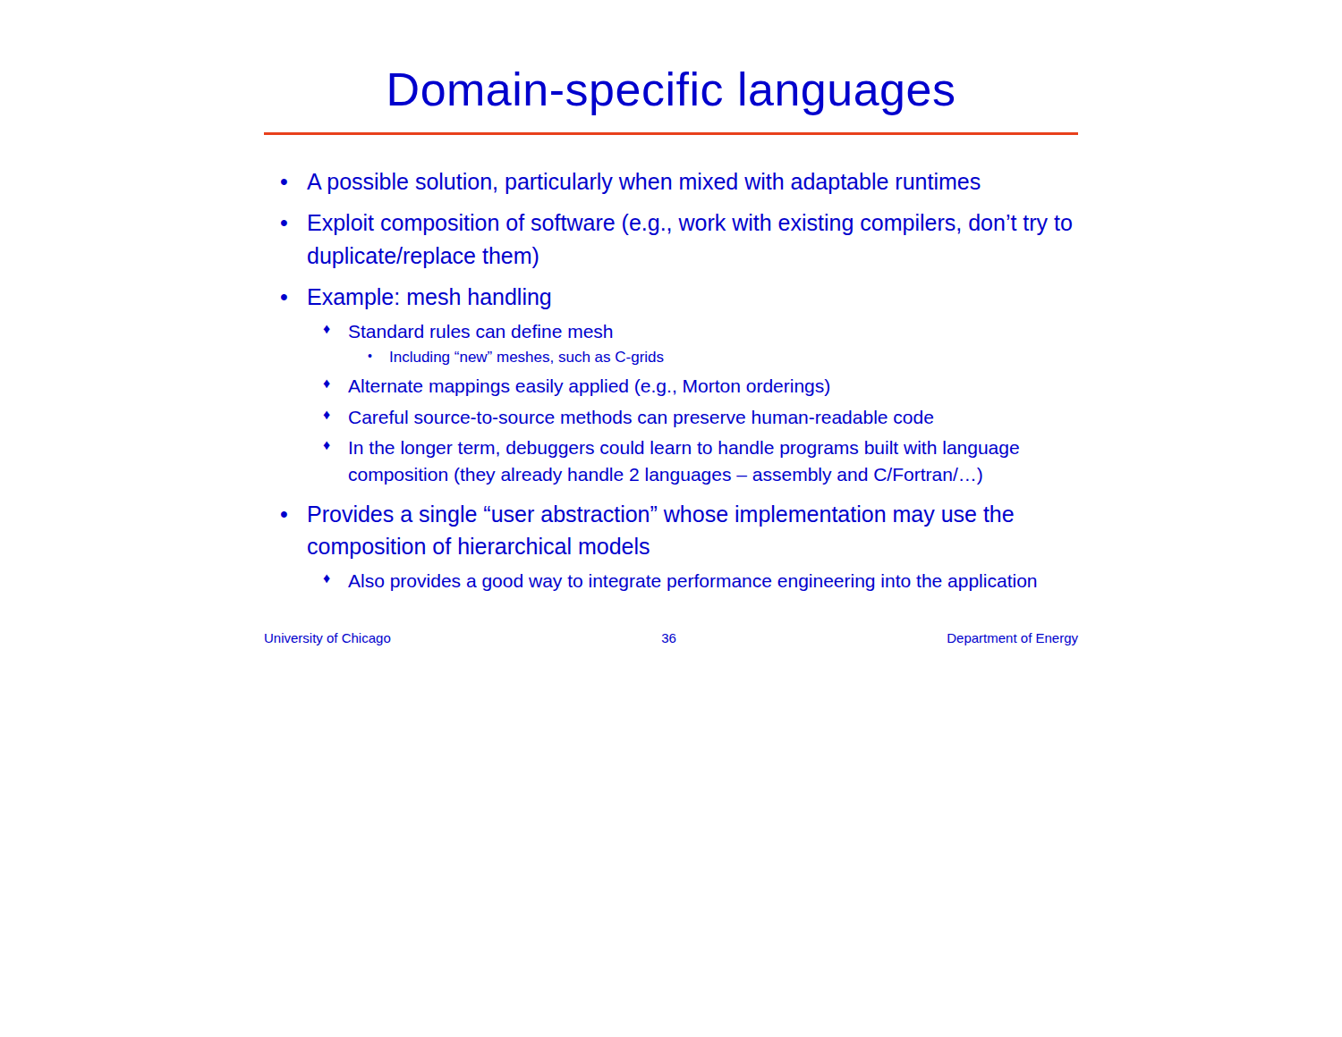Domain-specific languages
A possible solution, particularly when mixed with adaptable runtimes
Exploit composition of software (e.g., work with existing compilers, don’t try to duplicate/replace them)
Example: mesh handling
Standard rules can define mesh
Including “new” meshes, such as C-grids
Alternate mappings easily applied (e.g., Morton orderings)
Careful source-to-source methods can preserve human-readable code
In the longer term, debuggers could learn to handle programs built with language composition (they already handle 2 languages – assembly and C/Fortran/…)
Provides a single “user abstraction” whose implementation may use the composition of hierarchical models
Also provides a good way to integrate performance engineering into the application
University of Chicago Department of Energy
36